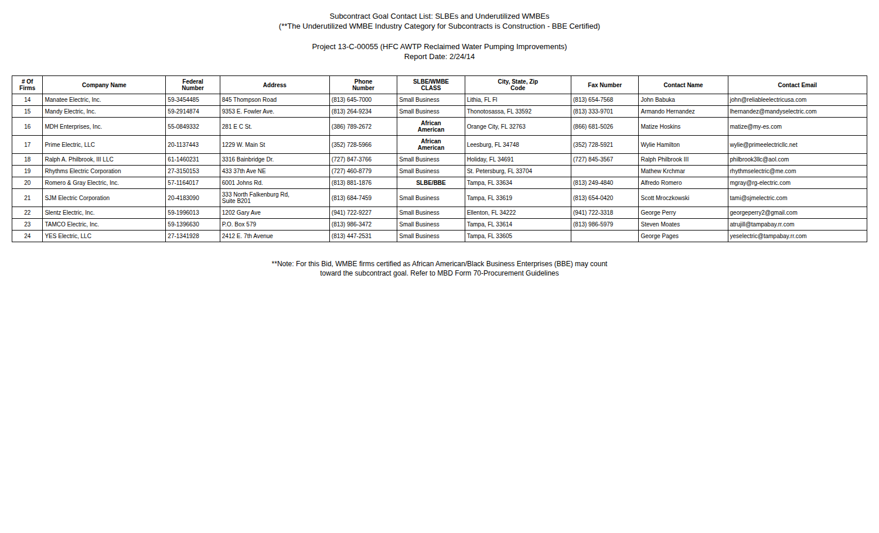Subcontract Goal Contact List: SLBEs and Underutilized WMBEs
(**The Underutilized WMBE Industry Category for Subcontracts is Construction - BBE Certified)
Project 13-C-00055 (HFC AWTP Reclaimed Water Pumping Improvements)
Report Date: 2/24/14
| # Of Firms | Company Name | Federal Number | Address | Phone Number | SLBE/WMBE CLASS | City, State, Zip Code | Fax Number | Contact Name | Contact Email |
| --- | --- | --- | --- | --- | --- | --- | --- | --- | --- |
| 14 | Manatee Electric, Inc. | 59-3454485 | 845 Thompson Road | (813) 645-7000 | Small Business | Lithia, FL Fl | (813) 654-7568 | John Babuka | john@reliableelectricusa.com |
| 15 | Mandy Electric, Inc. | 59-2914874 | 9353 E. Fowler Ave. | (813) 264-9234 | Small Business | Thonotosassa, FL 33592 | (813) 333-9701 | Armando Hernandez | lhernandez@mandyselectric.com |
| 16 | MDH Enterprises, Inc. | 55-0849332 | 281 E C St. | (386) 789-2672 | African American | Orange City, FL 32763 | (866) 681-5026 | Matize Hoskins | matize@my-es.com |
| 17 | Prime Electric, LLC | 20-1137443 | 1229 W. Main St | (352) 728-5966 | African American | Leesburg, FL 34748 | (352) 728-5921 | Wylie Hamilton | wylie@primeelectricllc.net |
| 18 | Ralph A. Philbrook, III LLC | 61-1460231 | 3316 Bainbridge Dr. | (727) 847-3766 | Small Business | Holiday, FL 34691 | (727) 845-3567 | Ralph Philbrook III | philbrook3llc@aol.com |
| 19 | Rhythms Electric Corporation | 27-3150153 | 433 37th Ave NE | (727) 460-8779 | Small Business | St. Petersburg, FL 33704 | | Mathew Krchmar | rhythmselectric@me.com |
| 20 | Romero & Gray Electric, Inc. | 57-1164017 | 6001 Johns Rd. | (813) 881-1876 | SLBE/BBE | Tampa, FL 33634 | (813) 249-4840 | Alfredo Romero | mgray@rg-electric.com |
| 21 | SJM Electric Corporation | 20-4183090 | 333 North Falkenburg Rd, Suite B201 | (813) 684-7459 | Small Business | Tampa, FL 33619 | (813) 654-0420 | Scott Mroczkowski | tami@sjmelectric.com |
| 22 | Slentz Electric, Inc. | 59-1996013 | 1202 Gary Ave | (941) 722-9227 | Small Business | Ellenton, FL 34222 | (941) 722-3318 | George Perry | georgeperry2@gmail.com |
| 23 | TAMCO Electric, Inc. | 59-1396630 | P.O. Box 579 | (813) 986-3472 | Small Business | Tampa, FL 33614 | (813) 986-5979 | Steven Moates | atrujill@tampabay.rr.com |
| 24 | YES Electric, LLC | 27-1341928 | 2412 E. 7th Avenue | (813) 447-2531 | Small Business | Tampa, FL 33605 | | George Pages | yeselectric@tampabay.rr.com |
**Note: For this Bid, WMBE firms certified as African American/Black Business Enterprises (BBE) may count
toward the subcontract goal. Refer to MBD Form 70-Procurement Guidelines